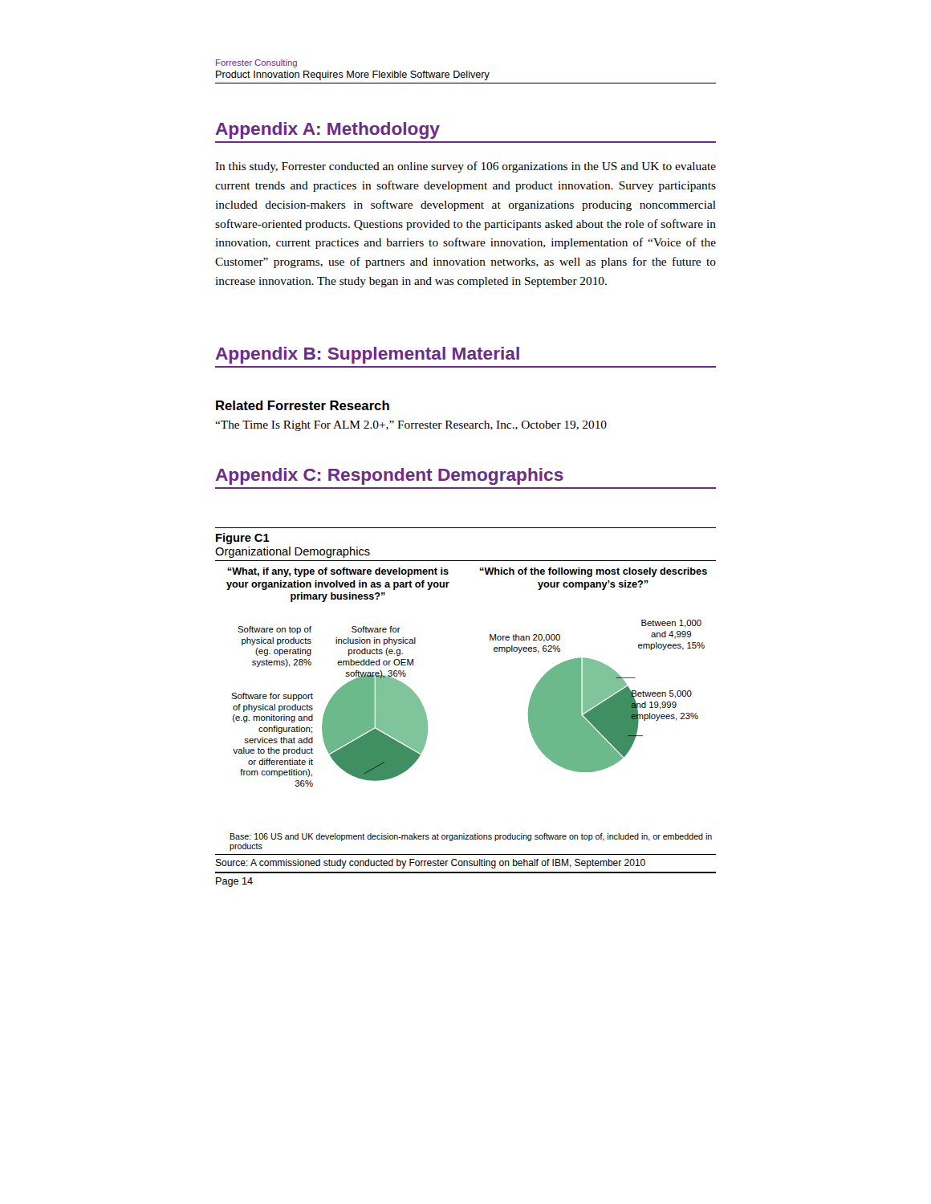Forrester Consulting
Product Innovation Requires More Flexible Software Delivery
Appendix A: Methodology
In this study, Forrester conducted an online survey of 106 organizations in the US and UK to evaluate current trends and practices in software development and product innovation. Survey participants included decision-makers in software development at organizations producing noncommercial software-oriented products. Questions provided to the participants asked about the role of software in innovation, current practices and barriers to software innovation, implementation of “Voice of the Customer” programs, use of partners and innovation networks, as well as plans for the future to increase innovation. The study began in and was completed in September 2010.
Appendix B: Supplemental Material
Related Forrester Research
“The Time Is Right For ALM 2.0+,” Forrester Research, Inc., October 19, 2010
Appendix C: Respondent Demographics
Figure C1
Organizational Demographics
“What, if any, type of software development is your organization involved in as a part of your primary business?”
Software on top of
physical products
(eg. operating
systems), 28%
Software for
inclusion in physical
products (e.g.
embedded or OEM
software), 36%
Software for support
of physical products
(e.g. monitoring and
configuration;
services that add
value to the product
or differentiate it
from competition),
36%
“Which of the following most closely describes your company’s size?”
More than 20,000
employees, 62%
Between 1,000
and 4,999
employees, 15%
Between 5,000
and 19,999
employees, 23%
Base: 106 US and UK development decision-makers at organizations producing software on top of, included in, or embedded in products
Source: A commissioned study conducted by Forrester Consulting on behalf of IBM, September 2010
Page 14